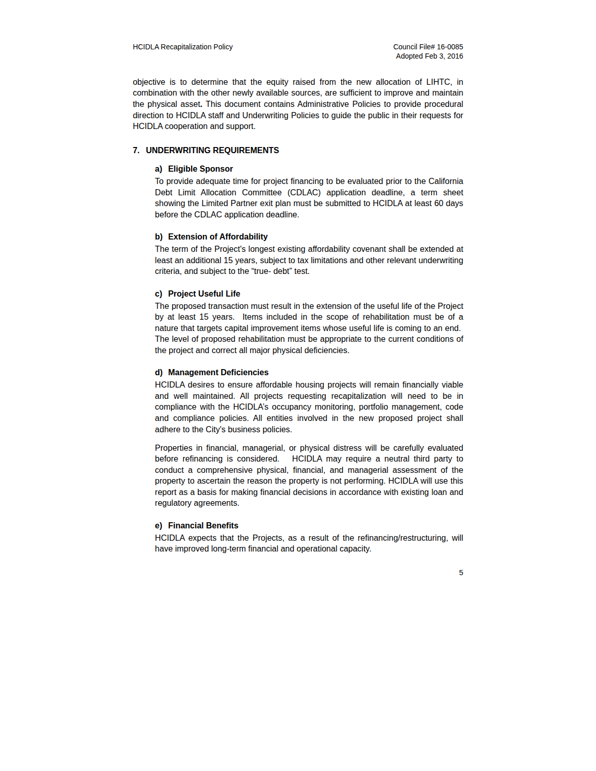HCIDLA Recapitalization Policy
Council File# 16-0085
Adopted Feb 3, 2016
objective is to determine that the equity raised from the new allocation of LIHTC, in combination with the other newly available sources, are sufficient to improve and maintain the physical asset. This document contains Administrative Policies to provide procedural direction to HCIDLA staff and Underwriting Policies to guide the public in their requests for HCIDLA cooperation and support.
7. UNDERWRITING REQUIREMENTS
a) Eligible Sponsor
To provide adequate time for project financing to be evaluated prior to the California Debt Limit Allocation Committee (CDLAC) application deadline, a term sheet showing the Limited Partner exit plan must be submitted to HCIDLA at least 60 days before the CDLAC application deadline.
b) Extension of Affordability
The term of the Project's longest existing affordability covenant shall be extended at least an additional 15 years, subject to tax limitations and other relevant underwriting criteria, and subject to the “true- debt” test.
c) Project Useful Life
The proposed transaction must result in the extension of the useful life of the Project by at least 15 years. Items included in the scope of rehabilitation must be of a nature that targets capital improvement items whose useful life is coming to an end. The level of proposed rehabilitation must be appropriate to the current conditions of the project and correct all major physical deficiencies.
d) Management Deficiencies
HCIDLA desires to ensure affordable housing projects will remain financially viable and well maintained. All projects requesting recapitalization will need to be in compliance with the HCIDLA’s occupancy monitoring, portfolio management, code and compliance policies. All entities involved in the new proposed project shall adhere to the City's business policies.
Properties in financial, managerial, or physical distress will be carefully evaluated before refinancing is considered. HCIDLA may require a neutral third party to conduct a comprehensive physical, financial, and managerial assessment of the property to ascertain the reason the property is not performing. HCIDLA will use this report as a basis for making financial decisions in accordance with existing loan and regulatory agreements.
e) Financial Benefits
HCIDLA expects that the Projects, as a result of the refinancing/restructuring, will have improved long-term financial and operational capacity.
5